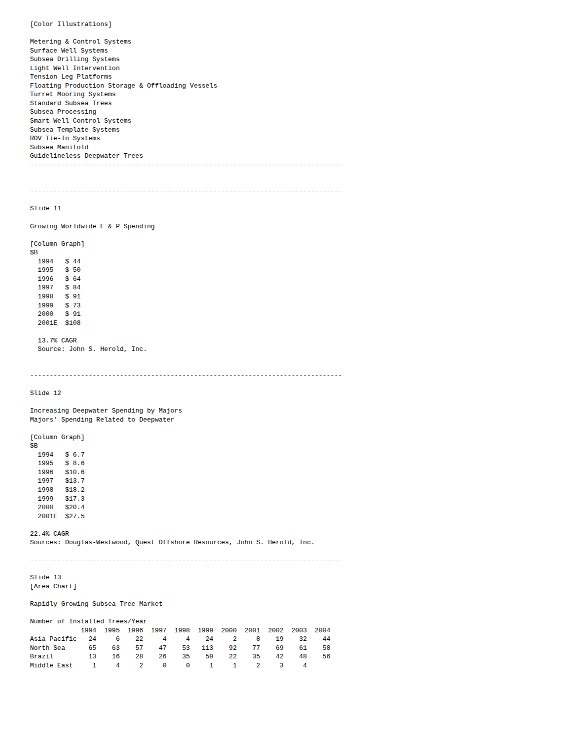[Color Illustrations]

Metering & Control Systems
Surface Well Systems
Subsea Drilling Systems
Light Well Intervention
Tension Leg Platforms
Floating Production Storage & Offloading Vessels
Turret Mooring Systems
Standard Subsea Trees
Subsea Processing
Smart Well Control Systems
Subsea Template Systems
ROV Tie-In Systems
Subsea Manifold
Guidelineless Deepwater Trees
--------------------------------------------------------------------------------


--------------------------------------------------------------------------------

Slide 11

Growing Worldwide E & P Spending

[Column Graph]
$B
  1994   $ 44
  1995   $ 50
  1996   $ 64
  1997   $ 84
  1998   $ 91
  1999   $ 73
  2000   $ 91
  2001E  $108

  13.7% CAGR
  Source: John S. Herold, Inc.


--------------------------------------------------------------------------------

Slide 12

Increasing Deepwater Spending by Majors
Majors' Spending Related to Deepwater

[Column Graph]
$B
  1994   $ 6.7
  1995   $ 8.6
  1996   $10.6
  1997   $13.7
  1998   $18.2
  1999   $17.3
  2000   $20.4
  2001E  $27.5

22.4% CAGR
Sources: Douglas-Westwood, Quest Offshore Resources, John S. Herold, Inc.

--------------------------------------------------------------------------------

Slide 13
[Area Chart]

Rapidly Growing Subsea Tree Market

Number of Installed Trees/Year
             1994  1995  1996  1997  1998  1999  2000  2001  2002  2003  2004
Asia Pacific   24     6    22     4     4    24     2     8    19    32    44
North Sea      65    63    57    47    53   113    92    77    69    61    58
Brazil         13    16    28    26    35    50    22    35    42    48    56
Middle East     1     4     2     0     0     1     1     2     3     4